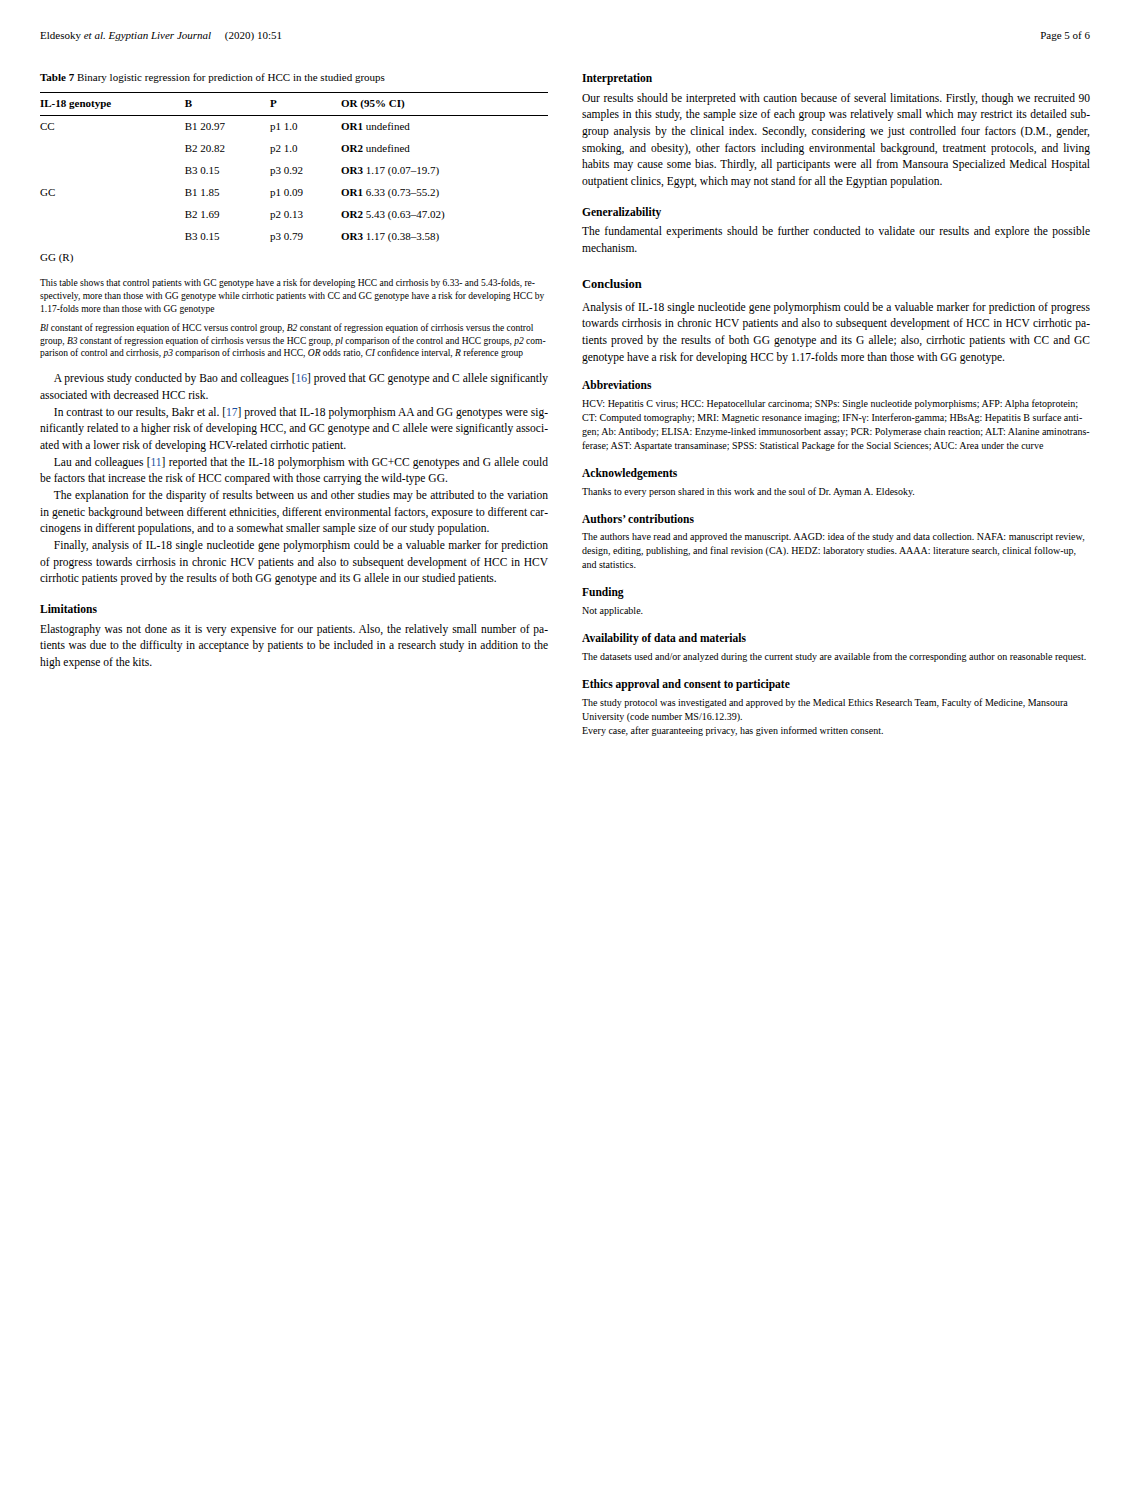Eldesoky et al. Egyptian Liver Journal (2020) 10:51
Page 5 of 6
Table 7 Binary logistic regression for prediction of HCC in the studied groups
| IL-18 genotype | B | P | OR (95% CI) |
| --- | --- | --- | --- |
| CC | B1 20.97 | p1 1.0 | OR1 undefined |
| | B2 20.82 | p2 1.0 | OR2 undefined |
| | B3 0.15 | p3 0.92 | OR3 1.17 (0.07–19.7) |
| GC | B1 1.85 | p1 0.09 | OR1 6.33 (0.73–55.2) |
| | B2 1.69 | p2 0.13 | OR2 5.43 (0.63–47.02) |
| | B3 0.15 | p3 0.79 | OR3 1.17 (0.38–3.58) |
| GG (R) |
This table shows that control patients with GC genotype have a risk for developing HCC and cirrhosis by 6.33- and 5.43-folds, respectively, more than those with GG genotype while cirrhotic patients with CC and GC genotype have a risk for developing HCC by 1.17-folds more than those with GG genotype
Bl constant of regression equation of HCC versus control group, B2 constant of regression equation of cirrhosis versus the control group, B3 constant of regression equation of cirrhosis versus the HCC group, pl comparison of the control and HCC groups, p2 comparison of control and cirrhosis, p3 comparison of cirrhosis and HCC, OR odds ratio, CI confidence interval, R reference group
A previous study conducted by Bao and colleagues [16] proved that GC genotype and C allele significantly associated with decreased HCC risk.
In contrast to our results, Bakr et al. [17] proved that IL-18 polymorphism AA and GG genotypes were significantly related to a higher risk of developing HCC, and GC genotype and C allele were significantly associated with a lower risk of developing HCV-related cirrhotic patient.
Lau and colleagues [11] reported that the IL-18 polymorphism with GC+CC genotypes and G allele could be factors that increase the risk of HCC compared with those carrying the wild-type GG.
The explanation for the disparity of results between us and other studies may be attributed to the variation in genetic background between different ethnicities, different environmental factors, exposure to different carcinogens in different populations, and to a somewhat smaller sample size of our study population.
Finally, analysis of IL-18 single nucleotide gene polymorphism could be a valuable marker for prediction of progress towards cirrhosis in chronic HCV patients and also to subsequent development of HCC in HCV cirrhotic patients proved by the results of both GG genotype and its G allele in our studied patients.
Limitations
Elastography was not done as it is very expensive for our patients. Also, the relatively small number of patients was due to the difficulty in acceptance by patients to be included in a research study in addition to the high expense of the kits.
Interpretation
Our results should be interpreted with caution because of several limitations. Firstly, though we recruited 90 samples in this study, the sample size of each group was relatively small which may restrict its detailed subgroup analysis by the clinical index. Secondly, considering we just controlled four factors (D.M., gender, smoking, and obesity), other factors including environmental background, treatment protocols, and living habits may cause some bias. Thirdly, all participants were all from Mansoura Specialized Medical Hospital outpatient clinics, Egypt, which may not stand for all the Egyptian population.
Generalizability
The fundamental experiments should be further conducted to validate our results and explore the possible mechanism.
Conclusion
Analysis of IL-18 single nucleotide gene polymorphism could be a valuable marker for prediction of progress towards cirrhosis in chronic HCV patients and also to subsequent development of HCC in HCV cirrhotic patients proved by the results of both GG genotype and its G allele; also, cirrhotic patients with CC and GC genotype have a risk for developing HCC by 1.17-folds more than those with GG genotype.
Abbreviations
HCV: Hepatitis C virus; HCC: Hepatocellular carcinoma; SNPs: Single nucleotide polymorphisms; AFP: Alpha fetoprotein; CT: Computed tomography; MRI: Magnetic resonance imaging; IFN-γ: Interferon-gamma; HBsAg: Hepatitis B surface antigen; Ab: Antibody; ELISA: Enzyme-linked immunosorbent assay; PCR: Polymerase chain reaction; ALT: Alanine aminotransferase; AST: Aspartate transaminase; SPSS: Statistical Package for the Social Sciences; AUC: Area under the curve
Acknowledgements
Thanks to every person shared in this work and the soul of Dr. Ayman A. Eldesoky.
Authors’ contributions
The authors have read and approved the manuscript. AAGD: idea of the study and data collection. NAFA: manuscript review, design, editing, publishing, and final revision (CA). HEDZ: laboratory studies. AAAA: literature search, clinical follow-up, and statistics.
Funding
Not applicable.
Availability of data and materials
The datasets used and/or analyzed during the current study are available from the corresponding author on reasonable request.
Ethics approval and consent to participate
The study protocol was investigated and approved by the Medical Ethics Research Team, Faculty of Medicine, Mansoura University (code number MS/16.12.39).
Every case, after guaranteeing privacy, has given informed written consent.